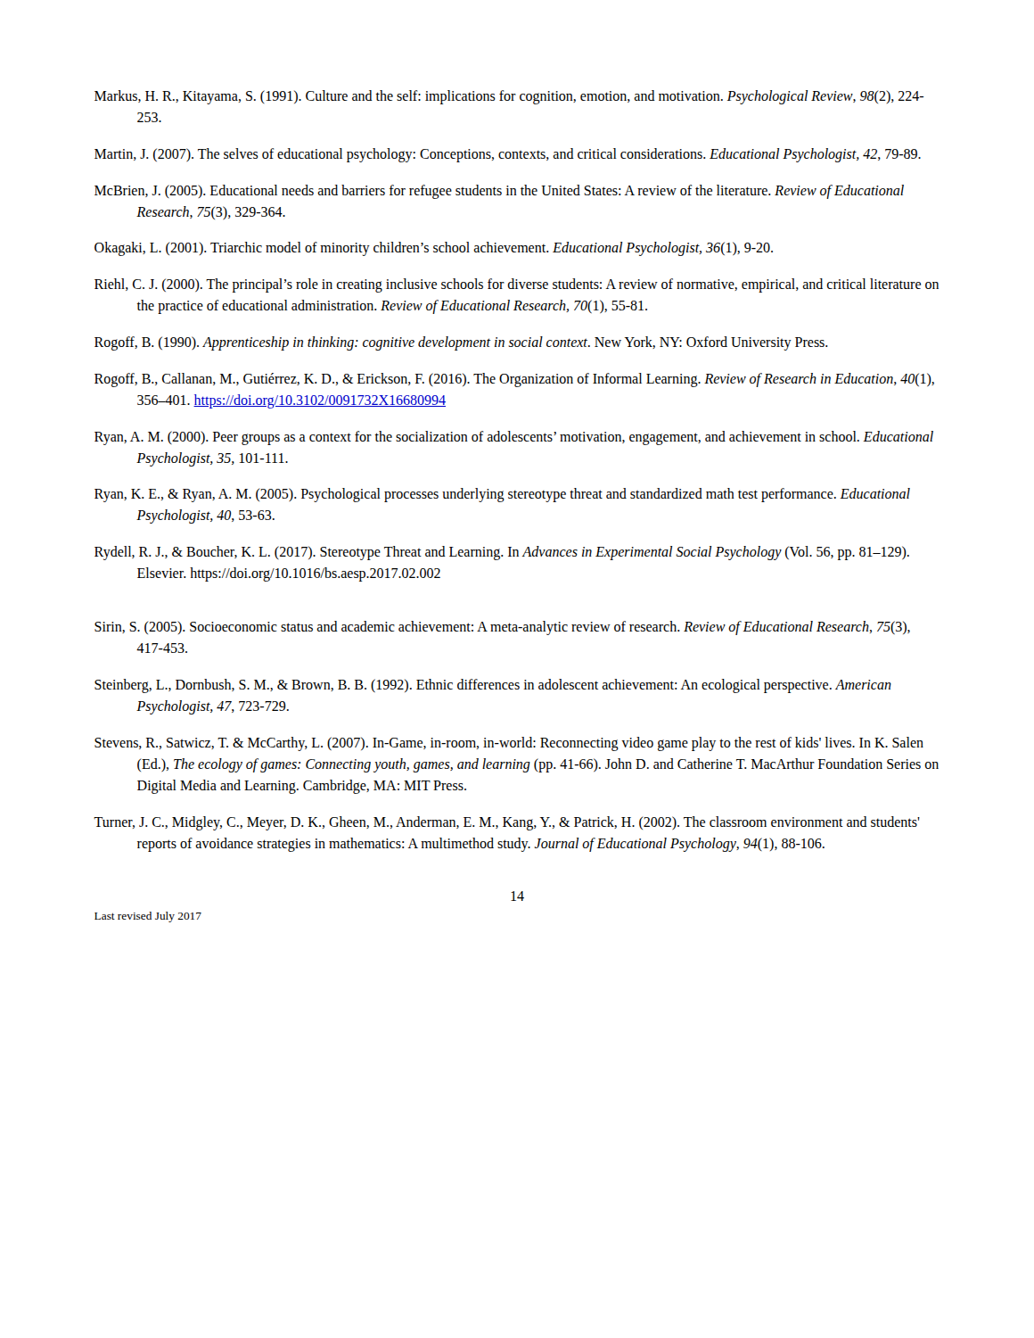Markus, H. R., Kitayama, S. (1991). Culture and the self: implications for cognition, emotion, and motivation. Psychological Review, 98(2), 224-253.
Martin, J. (2007). The selves of educational psychology: Conceptions, contexts, and critical considerations. Educational Psychologist, 42, 79-89.
McBrien, J. (2005). Educational needs and barriers for refugee students in the United States: A review of the literature. Review of Educational Research, 75(3), 329-364.
Okagaki, L. (2001). Triarchic model of minority children’s school achievement. Educational Psychologist, 36(1), 9-20.
Riehl, C. J. (2000). The principal’s role in creating inclusive schools for diverse students: A review of normative, empirical, and critical literature on the practice of educational administration. Review of Educational Research, 70(1), 55-81.
Rogoff, B. (1990). Apprenticeship in thinking: cognitive development in social context. New York, NY: Oxford University Press.
Rogoff, B., Callanan, M., Gutiérrez, K. D., & Erickson, F. (2016). The Organization of Informal Learning. Review of Research in Education, 40(1), 356–401. https://doi.org/10.3102/0091732X16680994
Ryan, A. M. (2000). Peer groups as a context for the socialization of adolescents’ motivation, engagement, and achievement in school. Educational Psychologist, 35, 101-111.
Ryan, K. E., & Ryan, A. M. (2005). Psychological processes underlying stereotype threat and standardized math test performance. Educational Psychologist, 40, 53-63.
Rydell, R. J., & Boucher, K. L. (2017). Stereotype Threat and Learning. In Advances in Experimental Social Psychology (Vol. 56, pp. 81–129). Elsevier. https://doi.org/10.1016/bs.aesp.2017.02.002
Sirin, S. (2005). Socioeconomic status and academic achievement: A meta-analytic review of research. Review of Educational Research, 75(3), 417-453.
Steinberg, L., Dornbush, S. M., & Brown, B. B. (1992). Ethnic differences in adolescent achievement: An ecological perspective. American Psychologist, 47, 723-729.
Stevens, R., Satwicz, T. & McCarthy, L. (2007). In-Game, in-room, in-world: Reconnecting video game play to the rest of kids' lives. In K. Salen (Ed.), The ecology of games: Connecting youth, games, and learning (pp. 41-66). John D. and Catherine T. MacArthur Foundation Series on Digital Media and Learning. Cambridge, MA: MIT Press.
Turner, J. C., Midgley, C., Meyer, D. K., Gheen, M., Anderman, E. M., Kang, Y., & Patrick, H. (2002). The classroom environment and students' reports of avoidance strategies in mathematics: A multimethod study. Journal of Educational Psychology, 94(1), 88-106.
14
Last revised July 2017